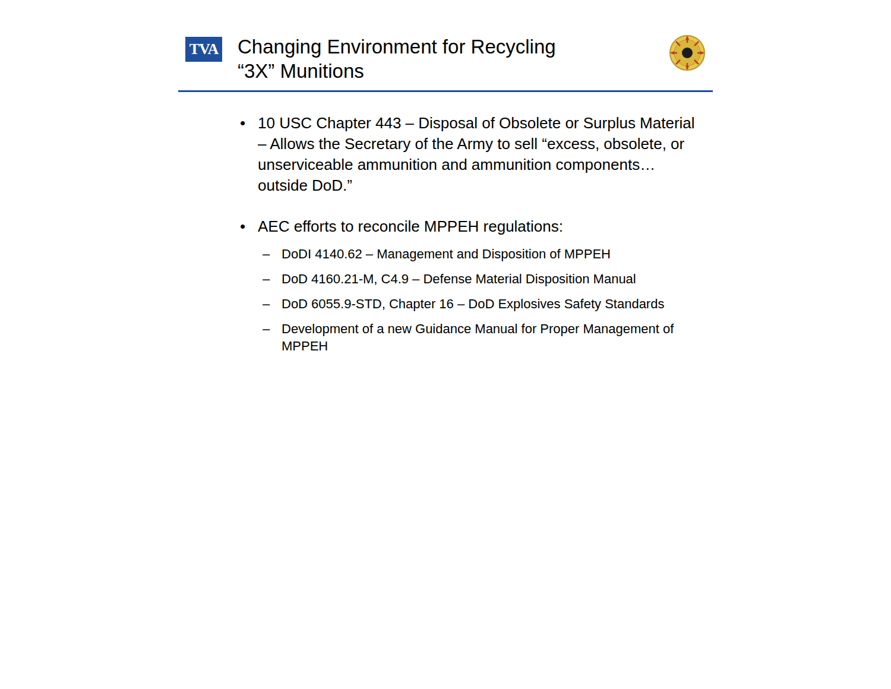TVA
Changing Environment for Recycling
“3X” Munitions
10 USC Chapter 443 – Disposal of Obsolete or Surplus Material – Allows the Secretary of the Army to sell “excess, obsolete, or unserviceable ammunition and ammunition components…outside DoD.”
AEC efforts to reconcile MPPEH regulations:
DoDI 4140.62 – Management and Disposition of MPPEH
DoD 4160.21-M, C4.9 – Defense Material Disposition Manual
DoD 6055.9-STD, Chapter 16 – DoD Explosives Safety Standards
Development of a new Guidance Manual for Proper Management of MPPEH